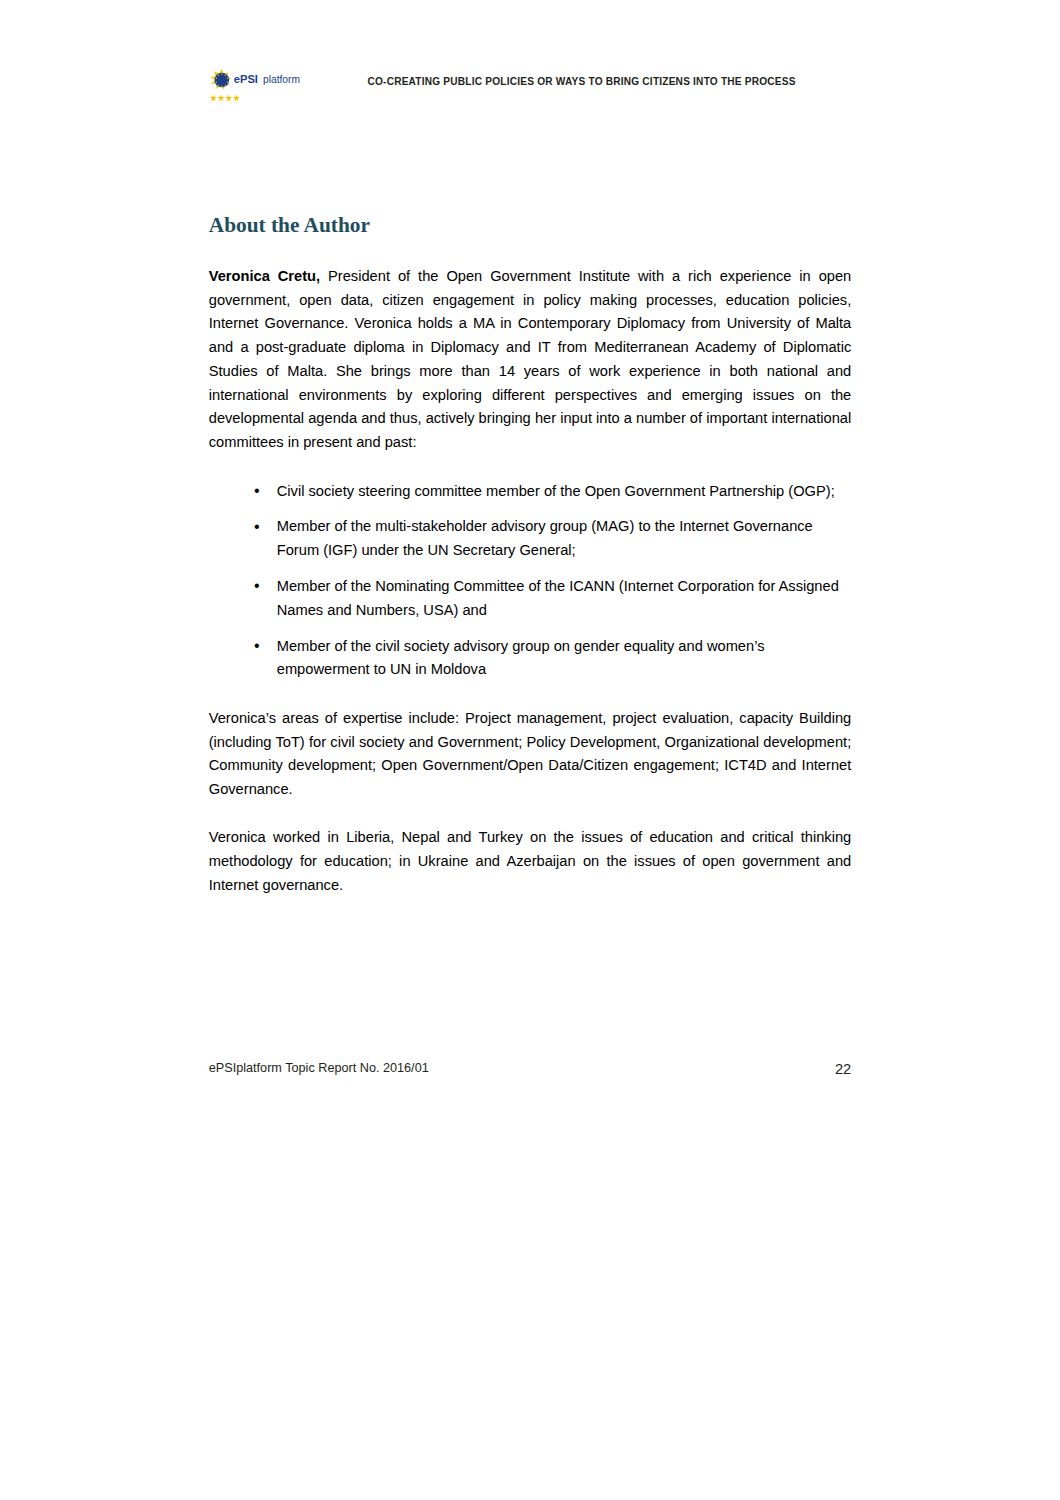ePSI platform
Co-creating public policies or ways to bring citizens into the process
About the Author
Veronica Cretu, President of the Open Government Institute with a rich experience in open government, open data, citizen engagement in policy making processes, education policies, Internet Governance. Veronica holds a MA in Contemporary Diplomacy from University of Malta and a post-graduate diploma in Diplomacy and IT from Mediterranean Academy of Diplomatic Studies of Malta. She brings more than 14 years of work experience in both national and international environments by exploring different perspectives and emerging issues on the developmental agenda and thus, actively bringing her input into a number of important international committees in present and past:
Civil society steering committee member of the Open Government Partnership (OGP);
Member of the multi-stakeholder advisory group (MAG) to the Internet Governance Forum (IGF) under the UN Secretary General;
Member of the Nominating Committee of the ICANN (Internet Corporation for Assigned Names and Numbers, USA) and
Member of the civil society advisory group on gender equality and women’s empowerment to UN in Moldova
Veronica’s areas of expertise include: Project management, project evaluation, capacity Building (including ToT) for civil society and Government; Policy Development, Organizational development; Community development; Open Government/Open Data/Citizen engagement; ICT4D and Internet Governance.
Veronica worked in Liberia, Nepal and Turkey on the issues of education and critical thinking methodology for education; in Ukraine and Azerbaijan on the issues of open government and Internet governance.
ePSIplatform Topic Report No. 2016/01
22